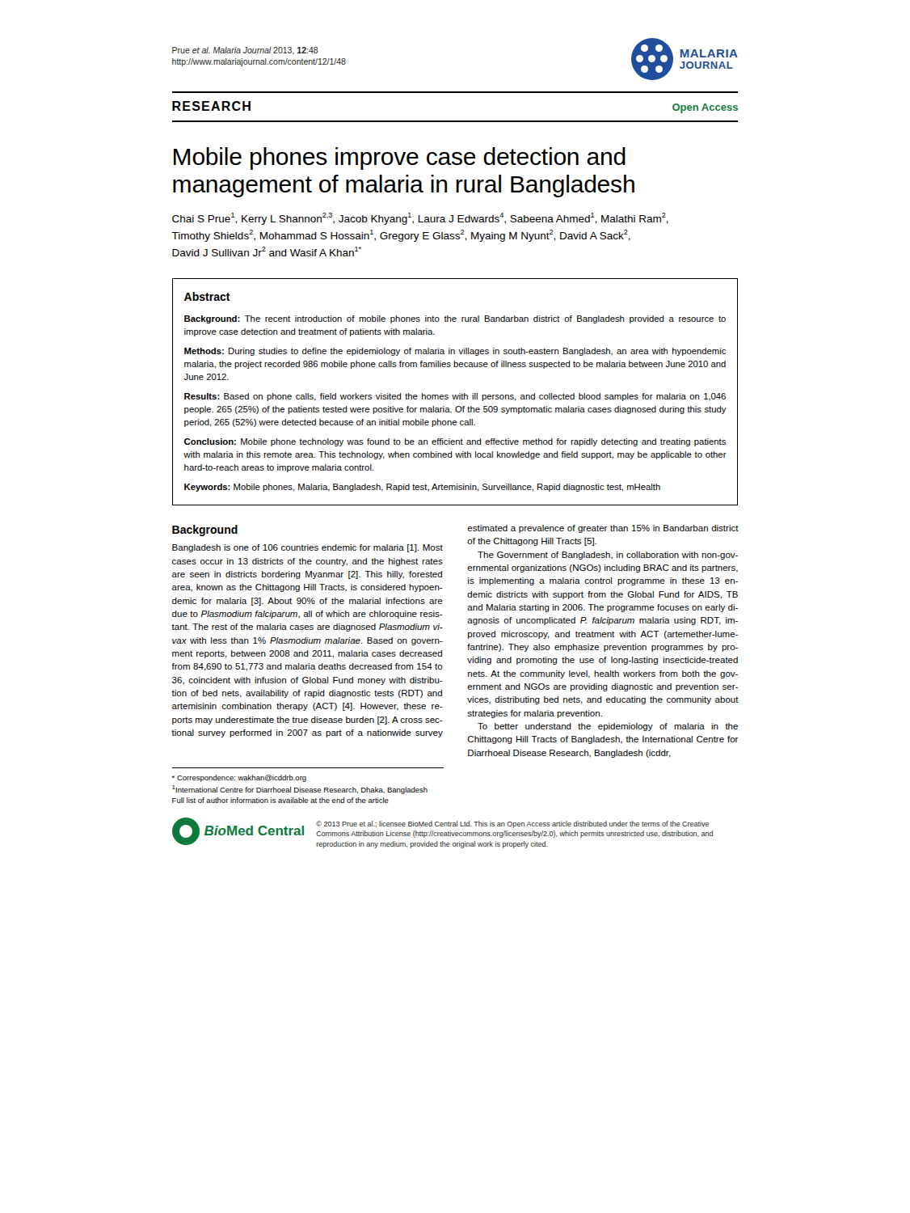Prue et al. Malaria Journal 2013, 12:48 http://www.malariajournal.com/content/12/1/48
MALARIAJOURNAL
RESEARCH
Open Access
Mobile phones improve case detection and management of malaria in rural Bangladesh
Chai S Prue1, Kerry L Shannon2,3, Jacob Khyang1, Laura J Edwards4, Sabeena Ahmed1, Malathi Ram2,
Timothy Shields2, Mohammad S Hossain1, Gregory E Glass2, Myaing M Nyunt2, David A Sack2,
David J Sullivan Jr2 and Wasif A Khan1*
Abstract
Background: The recent introduction of mobile phones into the rural Bandarban district of Bangladesh provided a resource to improve case detection and treatment of patients with malaria.
Methods: During studies to define the epidemiology of malaria in villages in south-eastern Bangladesh, an area with hypoendemic malaria, the project recorded 986 mobile phone calls from families because of illness suspected to be malaria between June 2010 and June 2012.
Results: Based on phone calls, field workers visited the homes with ill persons, and collected blood samples for malaria on 1,046 people. 265 (25%) of the patients tested were positive for malaria. Of the 509 symptomatic malaria cases diagnosed during this study period, 265 (52%) were detected because of an initial mobile phone call.
Conclusion: Mobile phone technology was found to be an efficient and effective method for rapidly detecting and treating patients with malaria in this remote area. This technology, when combined with local knowledge and field support, may be applicable to other hard-to-reach areas to improve malaria control.
Keywords: Mobile phones, Malaria, Bangladesh, Rapid test, Artemisinin, Surveillance, Rapid diagnostic test, mHealth
Background
Bangladesh is one of 106 countries endemic for malaria [1]. Most cases occur in 13 districts of the country, and the highest rates are seen in districts bordering Myanmar [2]. This hilly, forested area, known as the Chittagong Hill Tracts, is considered hypoendemic for malaria [3]. About 90% of the malarial infections are due to Plasmodium falciparum, all of which are chloroquine resistant. The rest of the malaria cases are diagnosed Plasmodium vivax with less than 1% Plasmodium malariae. Based on government reports, between 2008 and 2011, malaria cases decreased from 84,690 to 51,773 and malaria deaths decreased from 154 to 36, coincident with infusion of Global Fund money with distribution of bed nets, availability of rapid diagnostic tests (RDT) and artemisinin combination therapy (ACT) [4]. However, these reports may underestimate the true disease burden [2]. A cross sectional survey performed in 2007 as part of a nationwide survey estimated a prevalence of greater than 15% in Bandarban district of the Chittagong Hill Tracts [5].
The Government of Bangladesh, in collaboration with non-governmental organizations (NGOs) including BRAC and its partners, is implementing a malaria control programme in these 13 endemic districts with support from the Global Fund for AIDS, TB and Malaria starting in 2006. The programme focuses on early diagnosis of uncomplicated P. falciparum malaria using RDT, improved microscopy, and treatment with ACT (artemether-lumefantrine). They also emphasize prevention programmes by providing and promoting the use of long-lasting insecticide-treated nets. At the community level, health workers from both the government and NGOs are providing diagnostic and prevention services, distributing bed nets, and educating the community about strategies for malaria prevention.
To better understand the epidemiology of malaria in the Chittagong Hill Tracts of Bangladesh, the International Centre for Diarrhoeal Disease Research, Bangladesh (icddr,
* Correspondence: wakhan@icddrb.org
1International Centre for Diarrhoeal Disease Research, Dhaka, Bangladesh
Full list of author information is available at the end of the article
Bio Med Central
© 2013 Prue et al.; licensee BioMed Central Ltd. This is an Open Access article distributed under the terms of the Creative Commons Attribution License (http://creativecommons.org/licenses/by/2.0), which permits unrestricted use, distribution, and reproduction in any medium, provided the original work is properly cited.